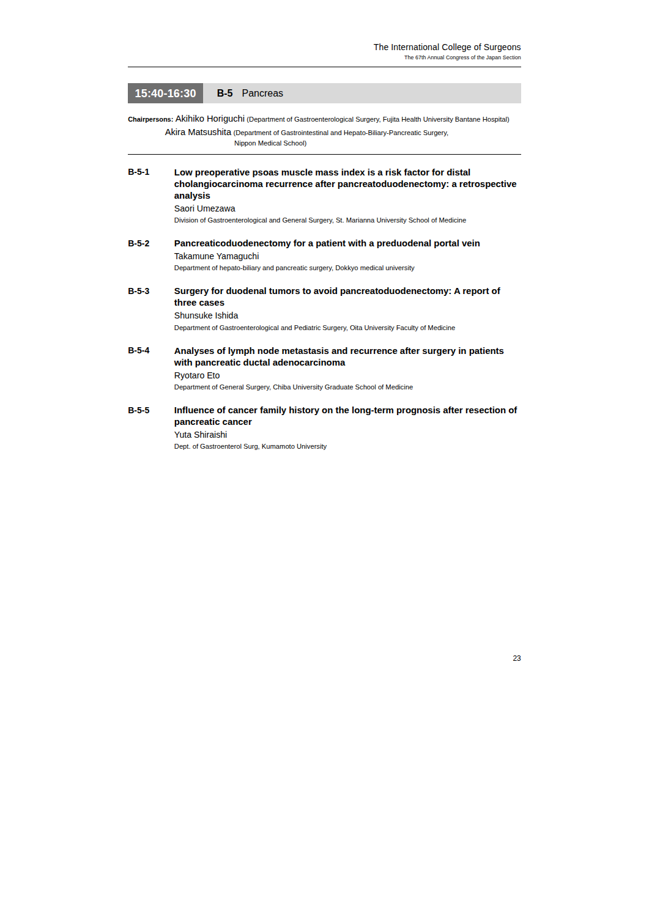The International College of Surgeons
The 67th Annual Congress of the Japan Section
15:40-16:30
B-5 Pancreas
Chairpersons: Akihiko Horiguchi (Department of Gastroenterological Surgery, Fujita Health University Bantane Hospital)
Akira Matsushita (Department of Gastrointestinal and Hepato-Biliary-Pancreatic Surgery,
Nippon Medical School)
B-5-1
Low preoperative psoas muscle mass index is a risk factor for distal cholangiocarcinoma recurrence after pancreatoduodenectomy: a retrospective analysis
Saori Umezawa
Division of Gastroenterological and General Surgery, St. Marianna University School of Medicine
B-5-2
Pancreaticoduodenectomy for a patient with a preduodenal portal vein
Takamune Yamaguchi
Department of hepato-biliary and pancreatic surgery, Dokkyo medical university
B-5-3
Surgery for duodenal tumors to avoid pancreatoduodenectomy: A report of three cases
Shunsuke Ishida
Department of Gastroenterological and Pediatric Surgery, Oita University Faculty of Medicine
B-5-4
Analyses of lymph node metastasis and recurrence after surgery in patients with pancreatic ductal adenocarcinoma
Ryotaro Eto
Department of General Surgery, Chiba University Graduate School of Medicine
B-5-5
Influence of cancer family history on the long-term prognosis after resection of pancreatic cancer
Yuta Shiraishi
Dept. of Gastroenterol Surg, Kumamoto University
23